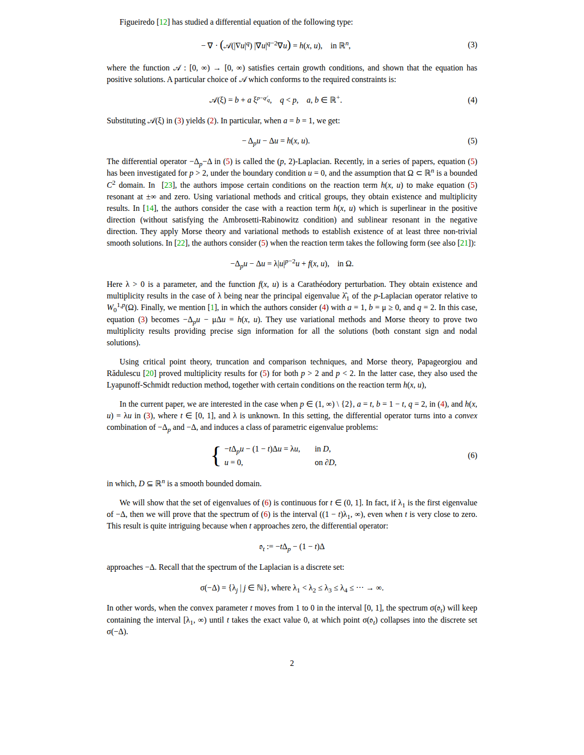Figueiredo [12] has studied a differential equation of the following type:
− ∇ · (𝒜(|∇u|q) |∇u|q−2∇u) = h(x, u), in ℝn,
(3)
where the function 𝒜 : [0, ∞) → [0, ∞) satisfies certain growth conditions, and shown that the equation has positive solutions. A particular choice of 𝒜 which conforms to the required constraints is:
𝒜(ξ) = b + a ξp−q⁄q, q < p, a, b ∈ ℝ+.
(4)
Substituting 𝒜(ξ) in (3) yields (2). In particular, when a = b = 1, we get:
− Δpu − Δu = h(x, u).
(5)
The differential operator −Δp−Δ in (5) is called the (p, 2)-Laplacian. Recently, in a series of papers, equation (5) has been investigated for p > 2, under the boundary condition u = 0, and the assumption that Ω ⊂ ℝn is a bounded C2 domain. In [23], the authors impose certain conditions on the reaction term h(x, u) to make equation (5) resonant at ±∞ and zero. Using variational methods and critical groups, they obtain existence and multiplicity results. In [14], the authors consider the case with a reaction term h(x, u) which is superlinear in the positive direction (without satisfying the Ambrosetti-Rabinowitz condition) and sublinear resonant in the negative direction. They apply Morse theory and variational methods to establish existence of at least three non-trivial smooth solutions. In [22], the authors consider (5) when the reaction term takes the following form (see also [21]):
−Δpu − Δu = λ|u|p−2u + f(x, u), in Ω.
Here λ > 0 is a parameter, and the function f(x, u) is a Carathéodory perturbation. They obtain existence and multiplicity results in the case of λ being near the principal eigenvalue λ̂1 of the p-Laplacian operator relative to W01,p(Ω). Finally, we mention [1], in which the authors consider (4) with a = 1, b = μ ≥ 0, and q = 2. In this case, equation (3) becomes −Δpu − μΔu = h(x, u). They use variational methods and Morse theory to prove two multiplicity results providing precise sign information for all the solutions (both constant sign and nodal solutions).
Using critical point theory, truncation and comparison techniques, and Morse theory, Papageorgiou and Rădulescu [20] proved multiplicity results for (5) for both p > 2 and p < 2. In the latter case, they also used the Lyapunoff-Schmidt reduction method, together with certain conditions on the reaction term h(x, u),
In the current paper, we are interested in the case when p ∈ (1, ∞) \ {2}, a = t, b = 1 − t, q = 2, in (4), and h(x, u) = λu in (3), where t ∈ [0, 1], and λ is unknown. In this setting, the differential operator turns into a convex combination of −Δp and −Δ, and induces a class of parametric eigenvalue problems:
{
| − t Δ p u − (1 − t )Δ u = λ u , | in D , |
| u = 0, | on ∂ D , |
(6)
in which, D ⊆ ℝn is a smooth bounded domain.
We will show that the set of eigenvalues of (6) is continuous for t ∈ (0, 1]. In fact, if λ1 is the first eigenvalue of −Δ, then we will prove that the spectrum of (6) is the interval ((1 − t)λ1, ∞), even when t is very close to zero. This result is quite intriguing because when t approaches zero, the differential operator:
𝔬t := −t Δp − (1 − t)Δ
approaches −Δ. Recall that the spectrum of the Laplacian is a discrete set:
σ(−Δ) = {λj | j ∈ ℕ}, where λ1 < λ2 ≤ λ3 ≤ λ4 ≤ ··· → ∞.
In other words, when the convex parameter t moves from 1 to 0 in the interval [0, 1], the spectrum σ(𝔬t) will keep containing the interval [λ1, ∞) until t takes the exact value 0, at which point σ(𝔬t) collapses into the discrete set σ(−Δ).
2